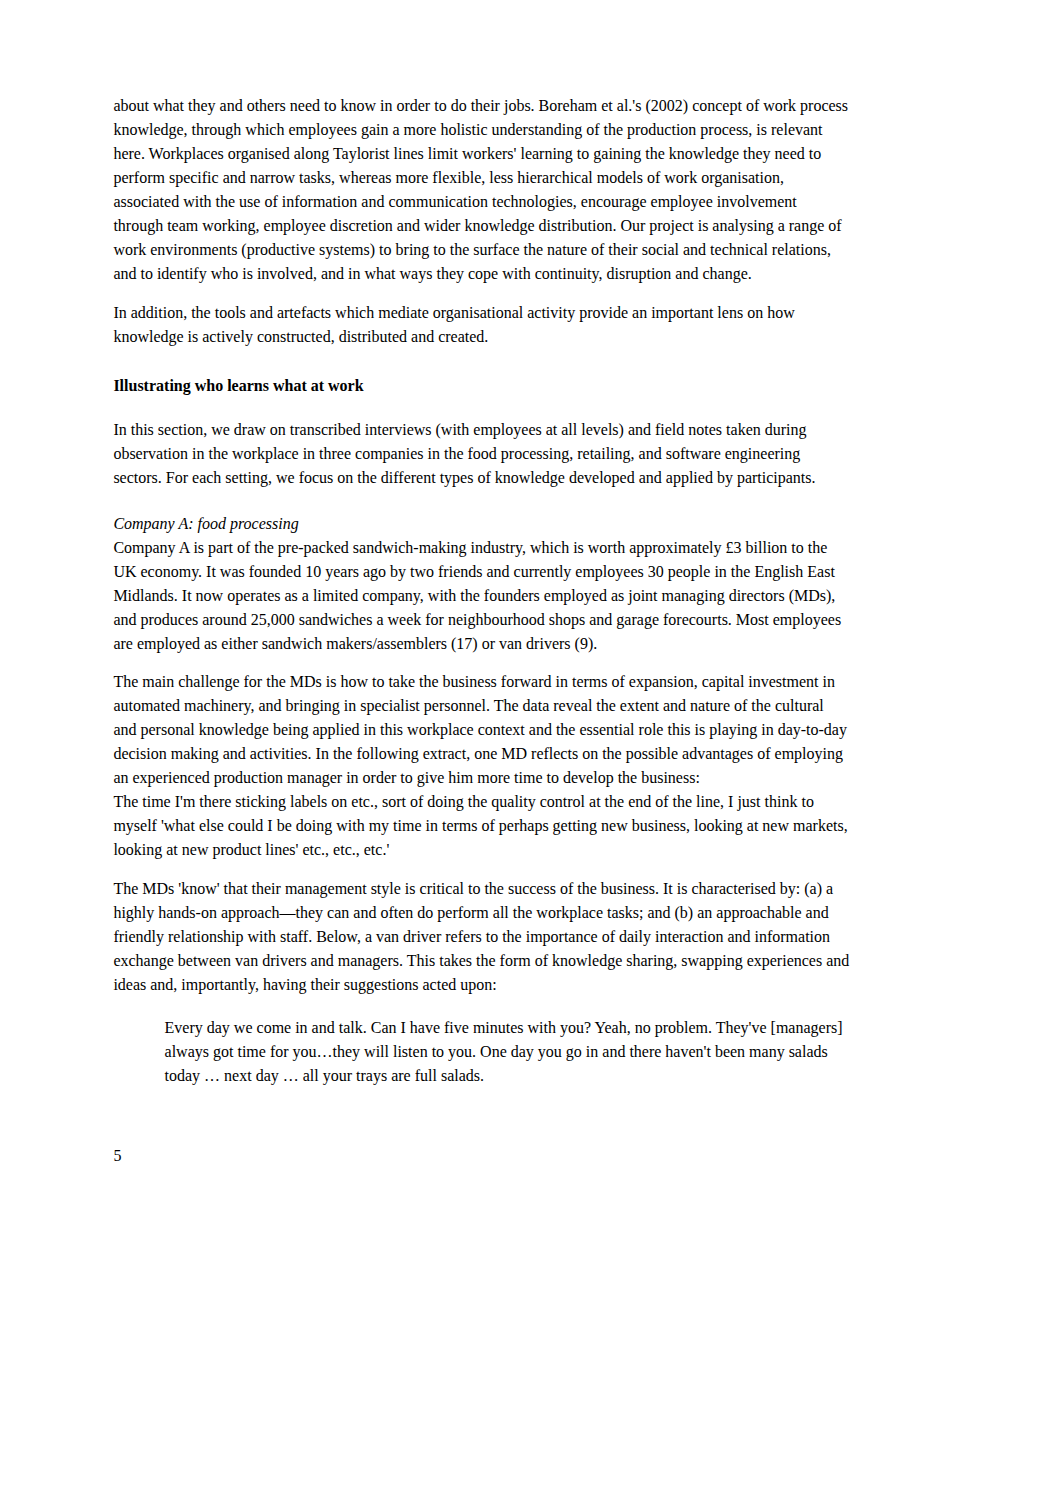about what they and others need to know in order to do their jobs. Boreham et al.'s (2002) concept of work process knowledge, through which employees gain a more holistic understanding of the production process, is relevant here. Workplaces organised along Taylorist lines limit workers' learning to gaining the knowledge they need to perform specific and narrow tasks, whereas more flexible, less hierarchical models of work organisation, associated with the use of information and communication technologies, encourage employee involvement through team working, employee discretion and wider knowledge distribution. Our project is analysing a range of work environments (productive systems) to bring to the surface the nature of their social and technical relations, and to identify who is involved, and in what ways they cope with continuity, disruption and change.
In addition, the tools and artefacts which mediate organisational activity provide an important lens on how knowledge is actively constructed, distributed and created.
Illustrating who learns what at work
In this section, we draw on transcribed interviews (with employees at all levels) and field notes taken during observation in the workplace in three companies in the food processing, retailing, and software engineering sectors. For each setting, we focus on the different types of knowledge developed and applied by participants.
Company A: food processing
Company A is part of the pre-packed sandwich-making industry, which is worth approximately £3 billion to the UK economy. It was founded 10 years ago by two friends and currently employees 30 people in the English East Midlands. It now operates as a limited company, with the founders employed as joint managing directors (MDs), and produces around 25,000 sandwiches a week for neighbourhood shops and garage forecourts. Most employees are employed as either sandwich makers/assemblers (17) or van drivers (9).
The main challenge for the MDs is how to take the business forward in terms of expansion, capital investment in automated machinery, and bringing in specialist personnel. The data reveal the extent and nature of the cultural and personal knowledge being applied in this workplace context and the essential role this is playing in day-to-day decision making and activities. In the following extract, one MD reflects on the possible advantages of employing an experienced production manager in order to give him more time to develop the business:
The time I'm there sticking labels on etc., sort of doing the quality control at the end of the line, I just think to myself 'what else could I be doing with my time in terms of perhaps getting new business, looking at new markets, looking at new product lines' etc., etc., etc.'
The MDs 'know' that their management style is critical to the success of the business. It is characterised by: (a) a highly hands-on approach—they can and often do perform all the workplace tasks; and (b) an approachable and friendly relationship with staff. Below, a van driver refers to the importance of daily interaction and information exchange between van drivers and managers. This takes the form of knowledge sharing, swapping experiences and ideas and, importantly, having their suggestions acted upon:
Every day we come in and talk. Can I have five minutes with you? Yeah, no problem. They've [managers] always got time for you…they will listen to you. One day you go in and there haven't been many salads today … next day … all your trays are full salads.
5